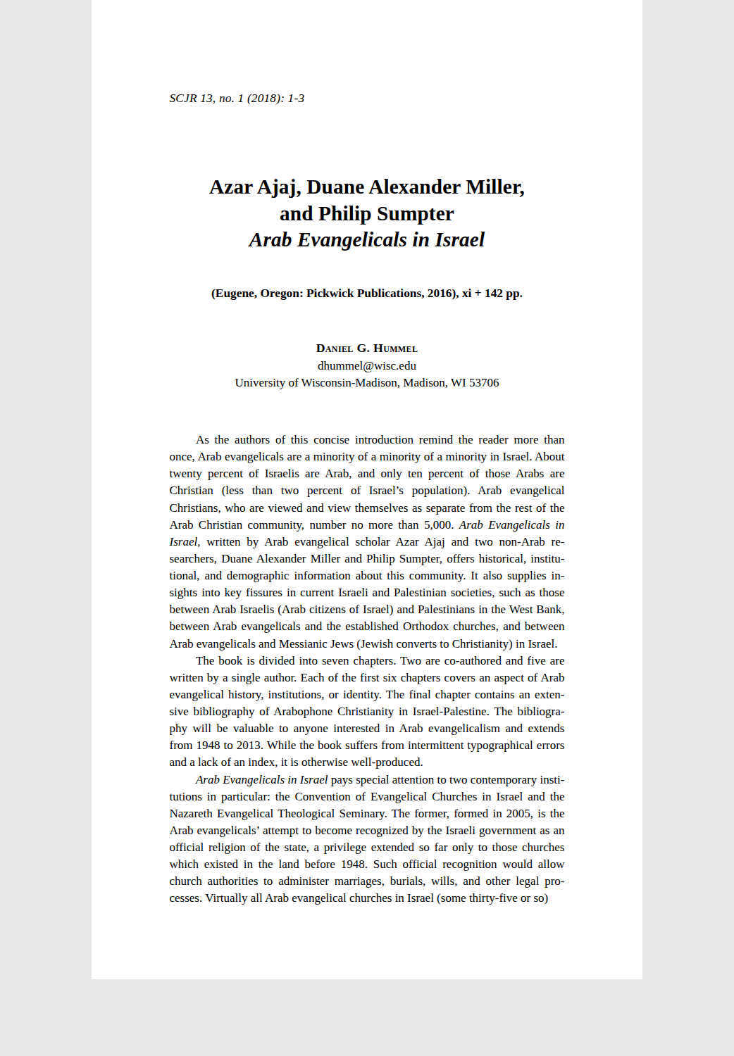SCJR 13, no. 1 (2018): 1-3
Azar Ajaj, Duane Alexander Miller,
and Philip Sumpter
Arab Evangelicals in Israel
(Eugene, Oregon: Pickwick Publications, 2016), xi + 142 pp.
Daniel G. Hummel
dhummel@wisc.edu
University of Wisconsin-Madison, Madison, WI 53706
As the authors of this concise introduction remind the reader more than once, Arab evangelicals are a minority of a minority of a minority in Israel. About twenty percent of Israelis are Arab, and only ten percent of those Arabs are Christian (less than two percent of Israel’s population). Arab evangelical Christians, who are viewed and view themselves as separate from the rest of the Arab Christian community, number no more than 5,000. Arab Evangelicals in Israel, written by Arab evangelical scholar Azar Ajaj and two non-Arab researchers, Duane Alexander Miller and Philip Sumpter, offers historical, institutional, and demographic information about this community. It also supplies insights into key fissures in current Israeli and Palestinian societies, such as those between Arab Israelis (Arab citizens of Israel) and Palestinians in the West Bank, between Arab evangelicals and the established Orthodox churches, and between Arab evangelicals and Messianic Jews (Jewish converts to Christianity) in Israel.
The book is divided into seven chapters. Two are co-authored and five are written by a single author. Each of the first six chapters covers an aspect of Arab evangelical history, institutions, or identity. The final chapter contains an extensive bibliography of Arabophone Christianity in Israel-Palestine. The bibliography will be valuable to anyone interested in Arab evangelicalism and extends from 1948 to 2013. While the book suffers from intermittent typographical errors and a lack of an index, it is otherwise well-produced.
Arab Evangelicals in Israel pays special attention to two contemporary institutions in particular: the Convention of Evangelical Churches in Israel and the Nazareth Evangelical Theological Seminary. The former, formed in 2005, is the Arab evangelicals’ attempt to become recognized by the Israeli government as an official religion of the state, a privilege extended so far only to those churches which existed in the land before 1948. Such official recognition would allow church authorities to administer marriages, burials, wills, and other legal processes. Virtually all Arab evangelical churches in Israel (some thirty-five or so)